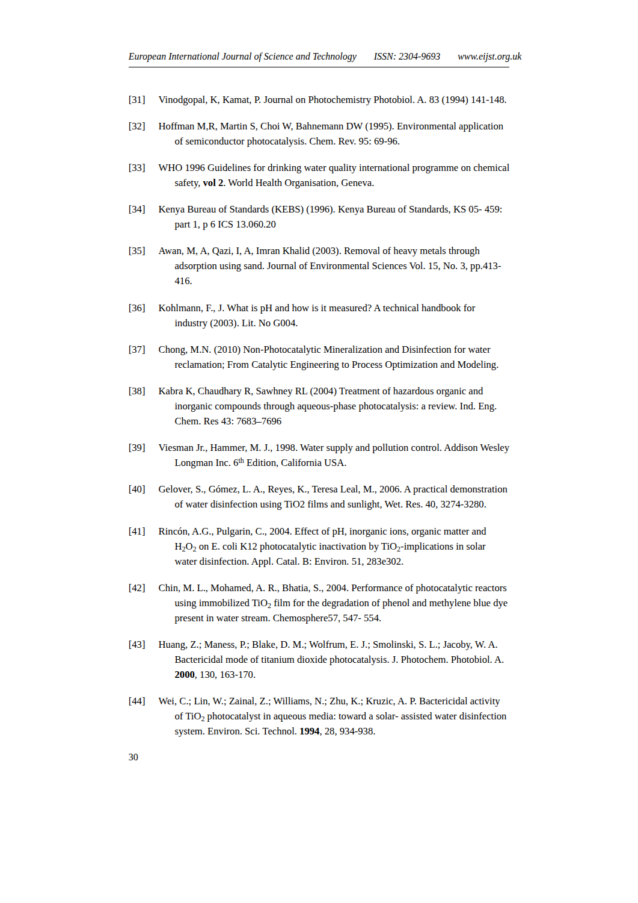European International Journal of Science and Technology ISSN: 2304-9693 www.eijst.org.uk
[31]
Vinodgopal, K, Kamat, P. Journal on Photochemistry Photobiol. A. 83 (1994) 141-148.
[32]
Hoffman M,R, Martin S, Choi W, Bahnemann DW (1995). Environmental application of semiconductor photocatalysis. Chem. Rev. 95: 69-96.
[33]
WHO 1996 Guidelines for drinking water quality international programme on chemical safety, vol 2. World Health Organisation, Geneva.
[34]
Kenya Bureau of Standards (KEBS) (1996). Kenya Bureau of Standards, KS 05- 459: part 1, p 6 ICS 13.060.20
[35]
Awan, M, A, Qazi, I, A, Imran Khalid (2003). Removal of heavy metals through adsorption using sand. Journal of Environmental Sciences Vol. 15, No. 3, pp.413-416.
[36]
Kohlmann, F., J. What is pH and how is it measured? A technical handbook for industry (2003). Lit. No G004.
[37]
Chong, M.N. (2010) Non-Photocatalytic Mineralization and Disinfection for water reclamation; From Catalytic Engineering to Process Optimization and Modeling.
[38]
Kabra K, Chaudhary R, Sawhney RL (2004) Treatment of hazardous organic and inorganic compounds through aqueous-phase photocatalysis: a review. Ind. Eng. Chem. Res 43: 7683–7696
[39]
Viesman Jr., Hammer, M. J., 1998. Water supply and pollution control. Addison Wesley Longman Inc. 6th Edition, California USA.
[40]
Gelover, S., Gómez, L. A., Reyes, K., Teresa Leal, M., 2006. A practical demonstration of water disinfection using TiO2 films and sunlight, Wet. Res. 40, 3274-3280.
[41]
Rincón, A.G., Pulgarin, C., 2004. Effect of pH, inorganic ions, organic matter and H2O2 on E. coli K12 photocatalytic inactivation by TiO2-implications in solar water disinfection. Appl. Catal. B: Environ. 51, 283e302.
[42]
Chin, M. L., Mohamed, A. R., Bhatia, S., 2004. Performance of photocatalytic reactors using immobilized TiO2 film for the degradation of phenol and methylene blue dye present in water stream. Chemosphere57, 547- 554.
[43]
Huang, Z.; Maness, P.; Blake, D. M.; Wolfrum, E. J.; Smolinski, S. L.; Jacoby, W. A. Bactericidal mode of titanium dioxide photocatalysis. J. Photochem. Photobiol. A. 2000, 130, 163-170.
[44]
Wei, C.; Lin, W.; Zainal, Z.; Williams, N.; Zhu, K.; Kruzic, A. P. Bactericidal activity of TiO2 photocatalyst in aqueous media: toward a solar- assisted water disinfection system. Environ. Sci. Technol. 1994, 28, 934-938.
30